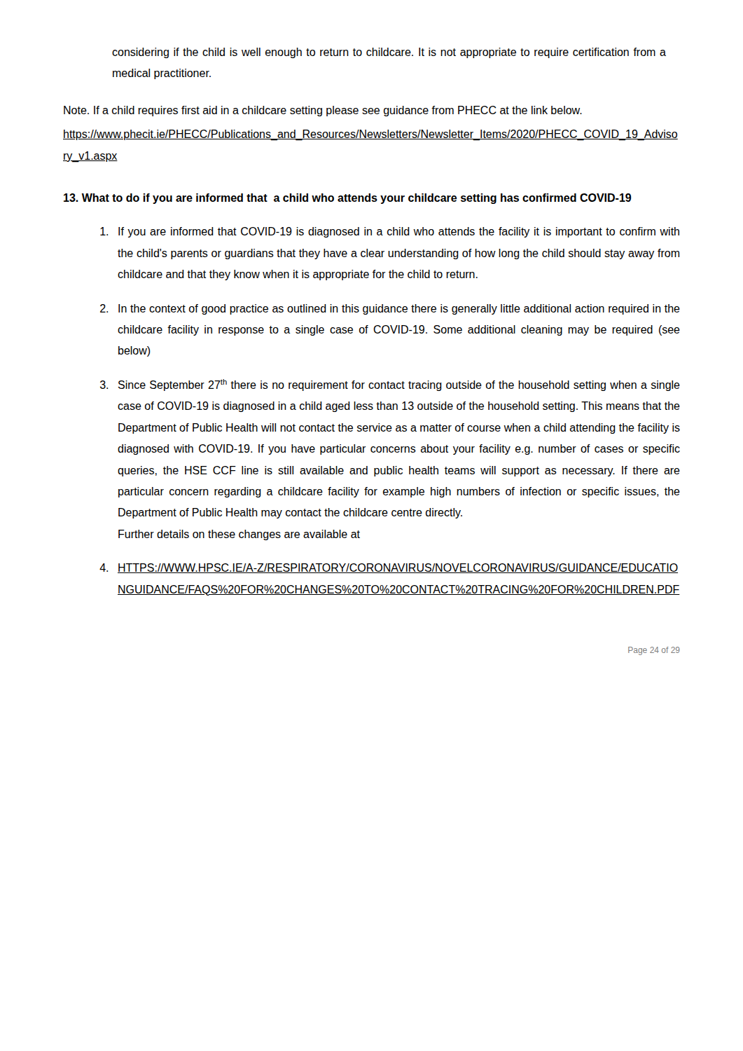considering if the child is well enough to return to childcare. It is not appropriate to require certification from a medical practitioner.
Note. If a child requires first aid in a childcare setting please see guidance from PHECC at the link below.
https://www.phecit.ie/PHECC/Publications_and_Resources/Newsletters/Newsletter_Items/2020/PHECC_COVID_19_Advisory_v1.aspx
13. What to do if you are informed that a child who attends your childcare setting has confirmed COVID-19
If you are informed that COVID-19 is diagnosed in a child who attends the facility it is important to confirm with the child's parents or guardians that they have a clear understanding of how long the child should stay away from childcare and that they know when it is appropriate for the child to return.
In the context of good practice as outlined in this guidance there is generally little additional action required in the childcare facility in response to a single case of COVID-19. Some additional cleaning may be required (see below)
Since September 27th there is no requirement for contact tracing outside of the household setting when a single case of COVID-19 is diagnosed in a child aged less than 13 outside of the household setting. This means that the Department of Public Health will not contact the service as a matter of course when a child attending the facility is diagnosed with COVID-19. If you have particular concerns about your facility e.g. number of cases or specific queries, the HSE CCF line is still available and public health teams will support as necessary. If there are particular concern regarding a childcare facility for example high numbers of infection or specific issues, the Department of Public Health may contact the childcare centre directly.
Further details on these changes are available at
HTTPS://WWW.HPSC.IE/A-Z/RESPIRATORY/CORONAVIRUS/NOVELCORONAVIRUS/GUIDANCE/EDUCATIONGUIDANCE/FAQS%20FOR%20CHANGES%20TO%20CONTACT%20TRACING%20FOR%20CHILDREN.PDF
Page 24 of 29